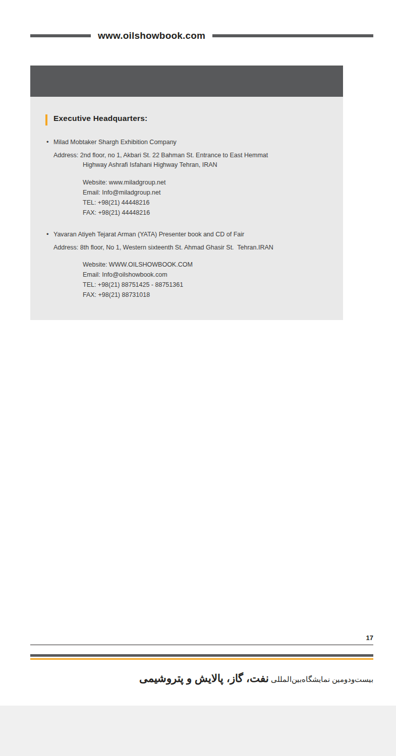www.oilshowbook.com
Executive Headquarters:
Milad Mobtaker Shargh Exhibition Company
Address: 2nd floor, no 1, Akbari St. 22 Bahman St. Entrance to East Hemmat Highway Ashrafi Isfahani Highway Tehran, IRAN
Website: www.miladgroup.net Email: Info@miladgroup.net TEL: +98(21) 44448216 FAX: +98(21) 44448216
Yavaran Atiyeh Tejarat Arman (YATA) Presenter book and CD of Fair
Address: 8th floor, No 1, Western sixteenth St. Ahmad Ghasir St. Tehran.IRAN
Website: WWW.OILSHOWBOOK.COM Email: Info@oilshowbook.com TEL: +98(21) 88751425 - 88751361 FAX: +98(21) 88731018
17
بیست‌و‌دومین نمایشگاه‌بین‌المللی نفت، گاز، پالایش و پتروشیمی